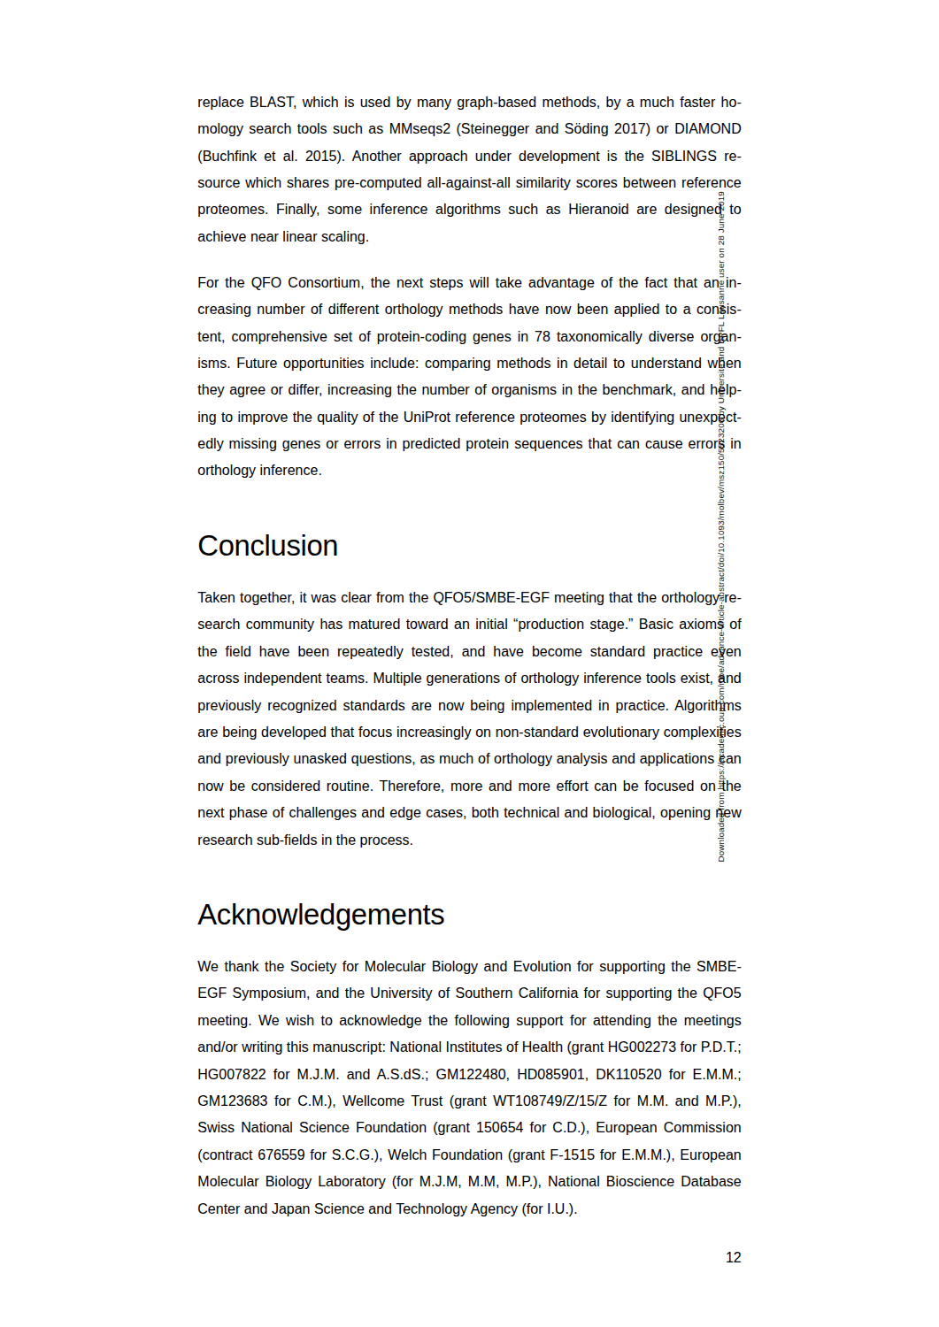Downloaded from https://academic.oup.com/mbe/advance-article-abstract/doi/10.1093/molbev/msz150/5523206 by Universite and EPFL Lausanne user on 28 June 2019
replace BLAST, which is used by many graph-based methods, by a much faster homology search tools such as MMseqs2 (Steinegger and Söding 2017) or DIAMOND (Buchfink et al. 2015). Another approach under development is the SIBLINGS resource which shares pre-computed all-against-all similarity scores between reference proteomes. Finally, some inference algorithms such as Hieranoid are designed to achieve near linear scaling.
For the QFO Consortium, the next steps will take advantage of the fact that an increasing number of different orthology methods have now been applied to a consistent, comprehensive set of protein-coding genes in 78 taxonomically diverse organisms. Future opportunities include: comparing methods in detail to understand when they agree or differ, increasing the number of organisms in the benchmark, and helping to improve the quality of the UniProt reference proteomes by identifying unexpectedly missing genes or errors in predicted protein sequences that can cause errors in orthology inference.
Conclusion
Taken together, it was clear from the QFO5/SMBE-EGF meeting that the orthology research community has matured toward an initial “production stage.” Basic axioms of the field have been repeatedly tested, and have become standard practice even across independent teams. Multiple generations of orthology inference tools exist, and previously recognized standards are now being implemented in practice. Algorithms are being developed that focus increasingly on non-standard evolutionary complexities and previously unasked questions, as much of orthology analysis and applications can now be considered routine. Therefore, more and more effort can be focused on the next phase of challenges and edge cases, both technical and biological, opening new research sub-fields in the process.
Acknowledgements
We thank the Society for Molecular Biology and Evolution for supporting the SMBE-EGF Symposium, and the University of Southern California for supporting the QFO5 meeting. We wish to acknowledge the following support for attending the meetings and/or writing this manuscript: National Institutes of Health (grant HG002273 for P.D.T.; HG007822 for M.J.M. and A.S.dS.; GM122480, HD085901, DK110520 for E.M.M.; GM123683 for C.M.), Wellcome Trust (grant WT108749/Z/15/Z for M.M. and M.P.), Swiss National Science Foundation (grant 150654 for C.D.), European Commission (contract 676559 for S.C.G.), Welch Foundation (grant F-1515 for E.M.M.), European Molecular Biology Laboratory (for M.J.M, M.M, M.P.), National Bioscience Database Center and Japan Science and Technology Agency (for I.U.).
12